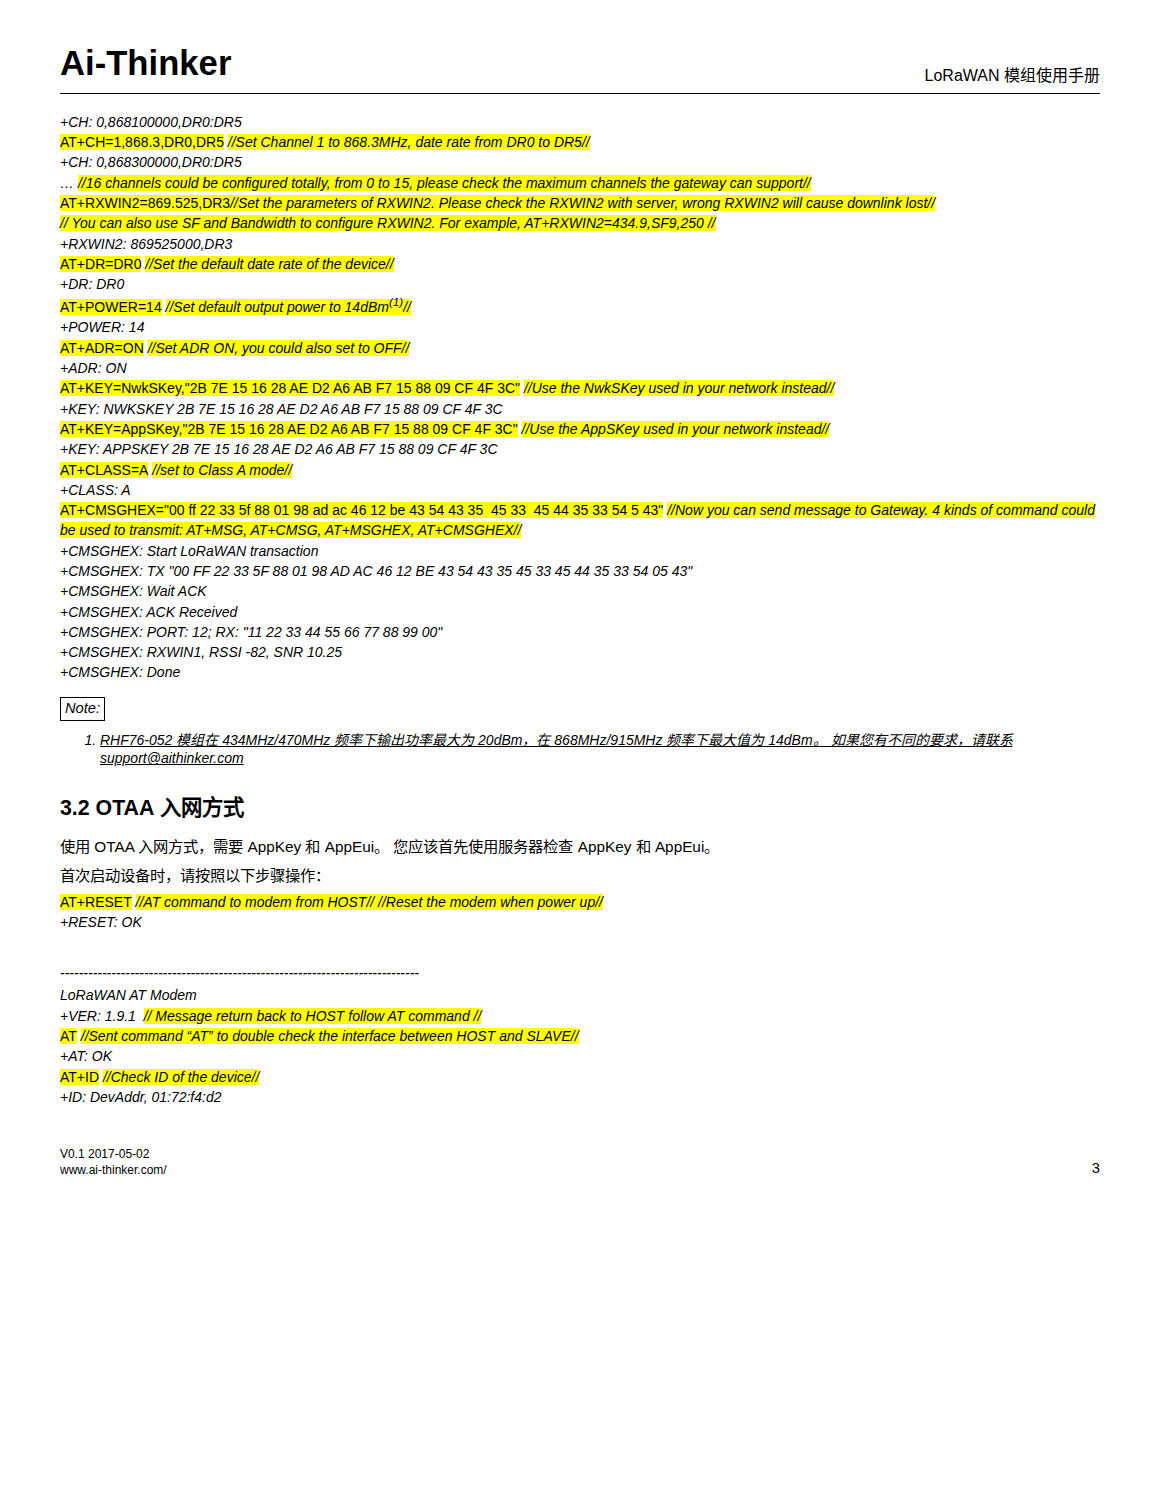Ai-Thinker
LoRaWAN 模组使用手册
+CH: 0,868100000,DR0:DR5
AT+CH=1,868.3,DR0,DR5 //Set Channel 1 to 868.3MHz, date rate from DR0 to DR5//
+CH: 0,868300000,DR0:DR5
… //16 channels could be configured totally, from 0 to 15, please check the maximum channels the gateway can support//
AT+RXWIN2=869.525,DR3//Set the parameters of RXWIN2. Please check the RXWIN2 with server, wrong RXWIN2 will cause downlink lost//
// You can also use SF and Bandwidth to configure RXWIN2. For example, AT+RXWIN2=434.9,SF9,250 //
+RXWIN2: 869525000,DR3
AT+DR=DR0 //Set the default date rate of the device//
+DR: DR0
AT+POWER=14 //Set default output power to 14dBm(1)//
+POWER: 14
AT+ADR=ON //Set ADR ON, you could also set to OFF//
+ADR: ON
AT+KEY=NwkSKey,"2B 7E 15 16 28 AE D2 A6 AB F7 15 88 09 CF 4F 3C" //Use the NwkSKey used in your network instead//
+KEY: NWKSKEY 2B 7E 15 16 28 AE D2 A6 AB F7 15 88 09 CF 4F 3C
AT+KEY=AppSKey,"2B 7E 15 16 28 AE D2 A6 AB F7 15 88 09 CF 4F 3C" //Use the AppSKey used in your network instead//
+KEY: APPSKEY 2B 7E 15 16 28 AE D2 A6 AB F7 15 88 09 CF 4F 3C
AT+CLASS=A //set to Class A mode//
+CLASS: A
AT+CMSGHEX="00 ff 22 33 5f 88 01 98 ad ac 46 12 be 43 54 43 35 45 33 45 44 35 33 54 5 43" //Now you can send message to Gateway. 4 kinds of command could be used to transmit: AT+MSG, AT+CMSG, AT+MSGHEX, AT+CMSGHEX//
+CMSGHEX: Start LoRaWAN transaction
+CMSGHEX: TX "00 FF 22 33 5F 88 01 98 AD AC 46 12 BE 43 54 43 35 45 33 45 44 35 33 54 05 43"
+CMSGHEX: Wait ACK
+CMSGHEX: ACK Received
+CMSGHEX: PORT: 12; RX: "11 22 33 44 55 66 77 88 99 00"
+CMSGHEX: RXWIN1, RSSI -82, SNR 10.25
+CMSGHEX: Done
Note:
RHF76-052 模组在 434MHz/470MHz 频率下输出功率最大为 20dBm，在 868MHz/915MHz 频率下最大值为 14dBm。 如果您有不同的要求，请联系 support@aithinker.com
3.2 OTAA 入网方式
使用 OTAA 入网方式，需要 AppKey 和 AppEui。 您应该首先使用服务器检查 AppKey 和 AppEui。
首次启动设备时，请按照以下步骤操作：
AT+RESET //AT command to modem from HOST// //Reset the modem when power up//
+RESET: OK
-----------------------------------------------------------------------------
LoRaWAN AT Modem
+VER: 1.9.1 // Message return back to HOST follow AT command //
AT //Sent command “AT” to double check the interface between HOST and SLAVE//
+AT: OK
AT+ID //Check ID of the device//
+ID: DevAddr, 01:72:f4:d2
V0.1 2017-05-02
www.ai-thinker.com/
3